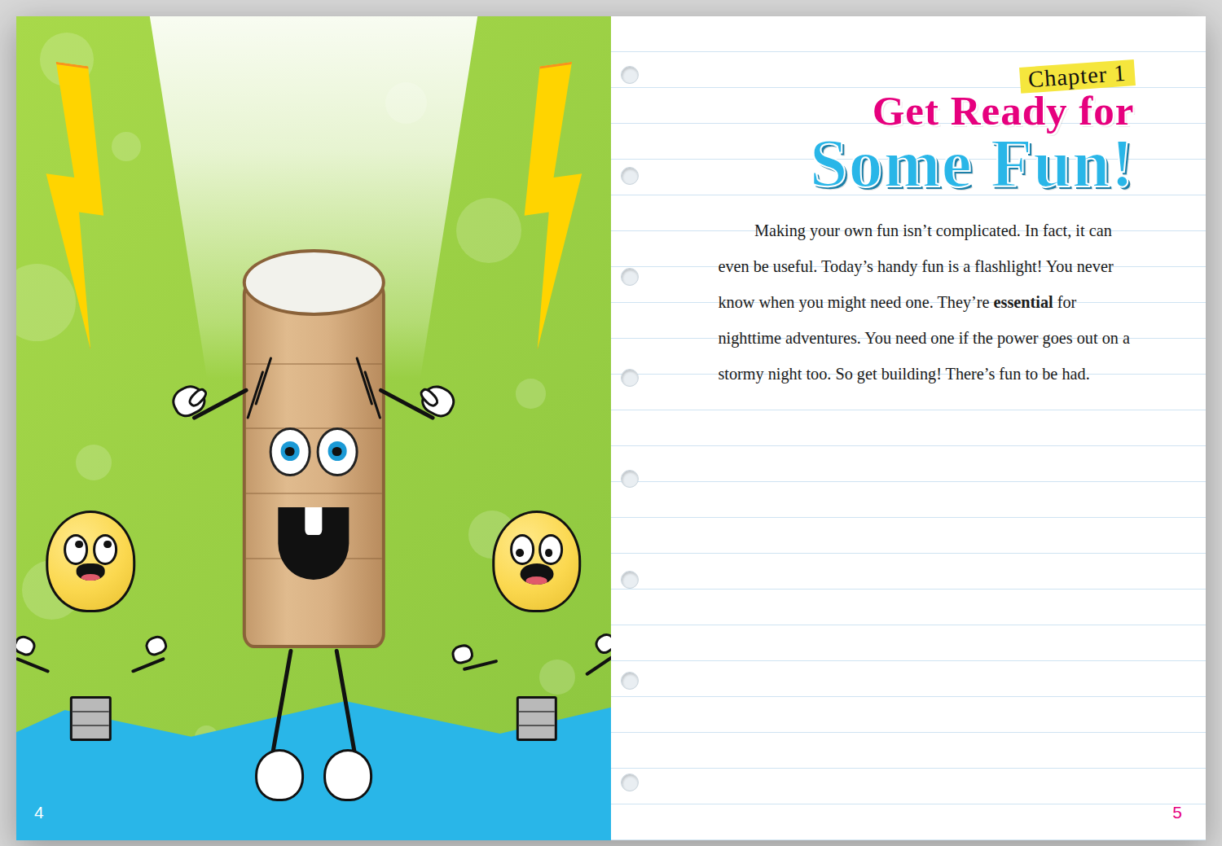4
Chapter 1
Get Ready for
Some Fun!
Making your own fun isn’t complicated. In fact, it can even be useful. Today’s handy fun is a flashlight! You never know when you might need one. They’re essential for nighttime adventures. You need one if the power goes out on a stormy night too. So get building! There’s fun to be had.
5